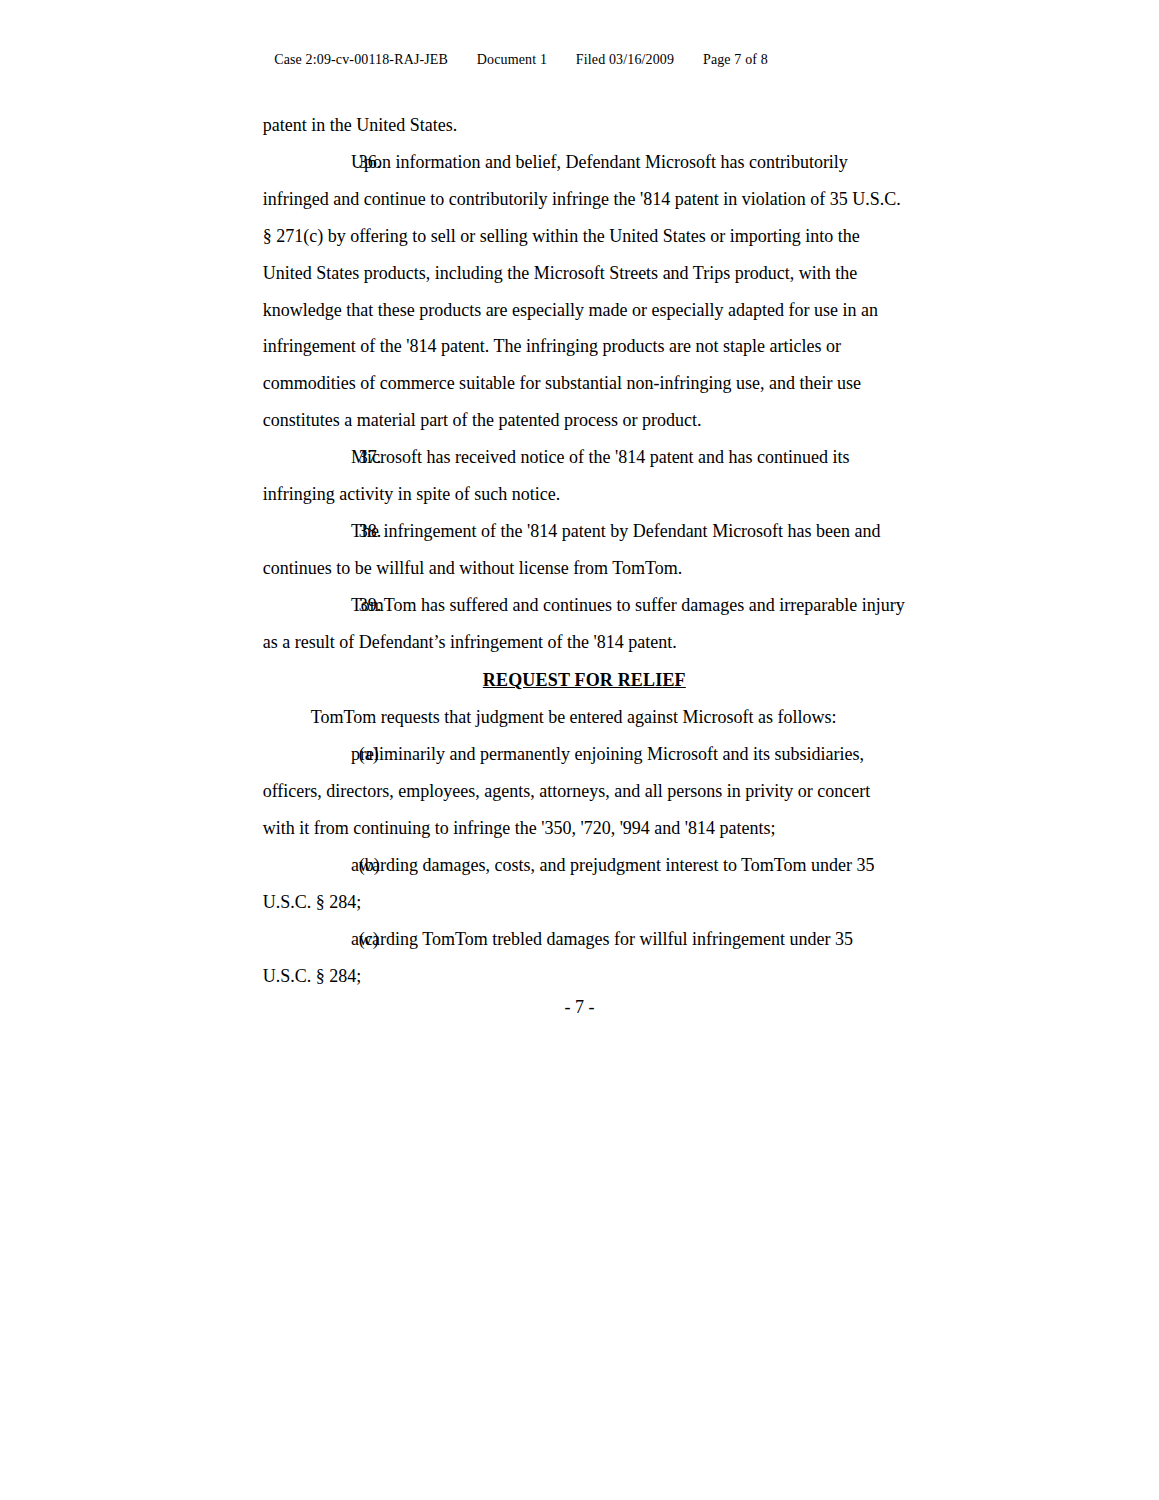Case 2:09-cv-00118-RAJ-JEB Document 1 Filed 03/16/2009 Page 7 of 8
patent in the United States.
36. Upon information and belief, Defendant Microsoft has contributorily infringed and continue to contributorily infringe the '814 patent in violation of 35 U.S.C. § 271(c) by offering to sell or selling within the United States or importing into the United States products, including the Microsoft Streets and Trips product, with the knowledge that these products are especially made or especially adapted for use in an infringement of the '814 patent. The infringing products are not staple articles or commodities of commerce suitable for substantial non-infringing use, and their use constitutes a material part of the patented process or product.
37. Microsoft has received notice of the '814 patent and has continued its infringing activity in spite of such notice.
38. The infringement of the '814 patent by Defendant Microsoft has been and continues to be willful and without license from TomTom.
39. TomTom has suffered and continues to suffer damages and irreparable injury as a result of Defendant’s infringement of the '814 patent.
REQUEST FOR RELIEF
TomTom requests that judgment be entered against Microsoft as follows:
(a) preliminarily and permanently enjoining Microsoft and its subsidiaries, officers, directors, employees, agents, attorneys, and all persons in privity or concert with it from continuing to infringe the '350, '720, '994 and '814 patents;
(b) awarding damages, costs, and prejudgment interest to TomTom under 35 U.S.C. § 284;
(c) awarding TomTom trebled damages for willful infringement under 35 U.S.C. § 284;
- 7 -